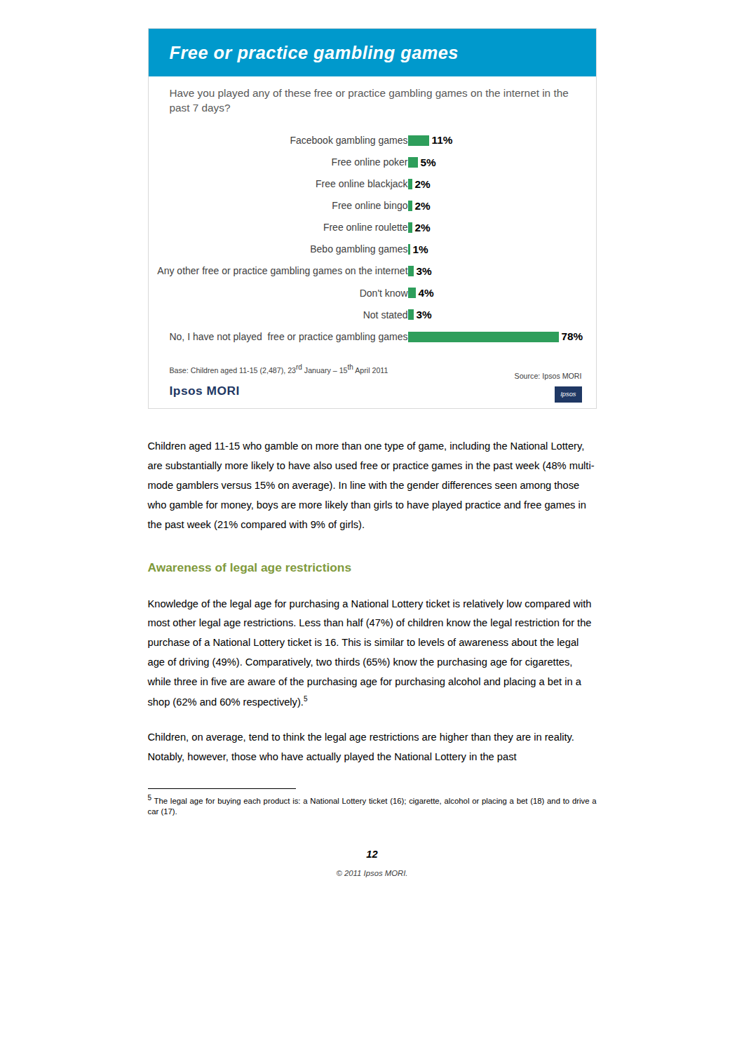Free or practice gambling games
Have you played any of these free or practice gambling games on the internet in the past 7 days?
| Facebook gambling games | 11% |
| Free online poker | 5% |
| Free online blackjack | 2% |
| Free online bingo | 2% |
| Free online roulette | 2% |
| Bebo gambling games | 1% |
| Any other free or practice gambling games on the internet | 3% |
| Don't know | 4% |
| Not stated | 3% |
| No, I have not played free or practice gambling games | 78% |
Base: Children aged 11-15 (2,487), 23rd January – 15th April 2011
Ipsos MORI
Source: Ipsos MORI
Ipsos
Children aged 11-15 who gamble on more than one type of game, including the National Lottery, are substantially more likely to have also used free or practice games in the past week (48% multi-mode gamblers versus 15% on average). In line with the gender differences seen among those who gamble for money, boys are more likely than girls to have played practice and free games in the past week (21% compared with 9% of girls).
Awareness of legal age restrictions
Knowledge of the legal age for purchasing a National Lottery ticket is relatively low compared with most other legal age restrictions. Less than half (47%) of children know the legal restriction for the purchase of a National Lottery ticket is 16. This is similar to levels of awareness about the legal age of driving (49%). Comparatively, two thirds (65%) know the purchasing age for cigarettes, while three in five are aware of the purchasing age for purchasing alcohol and placing a bet in a shop (62% and 60% respectively).5
Children, on average, tend to think the legal age restrictions are higher than they are in reality. Notably, however, those who have actually played the National Lottery in the past
5 The legal age for buying each product is: a National Lottery ticket (16); cigarette, alcohol or placing a bet (18) and to drive a car (17).
12
© 2011 Ipsos MORI.